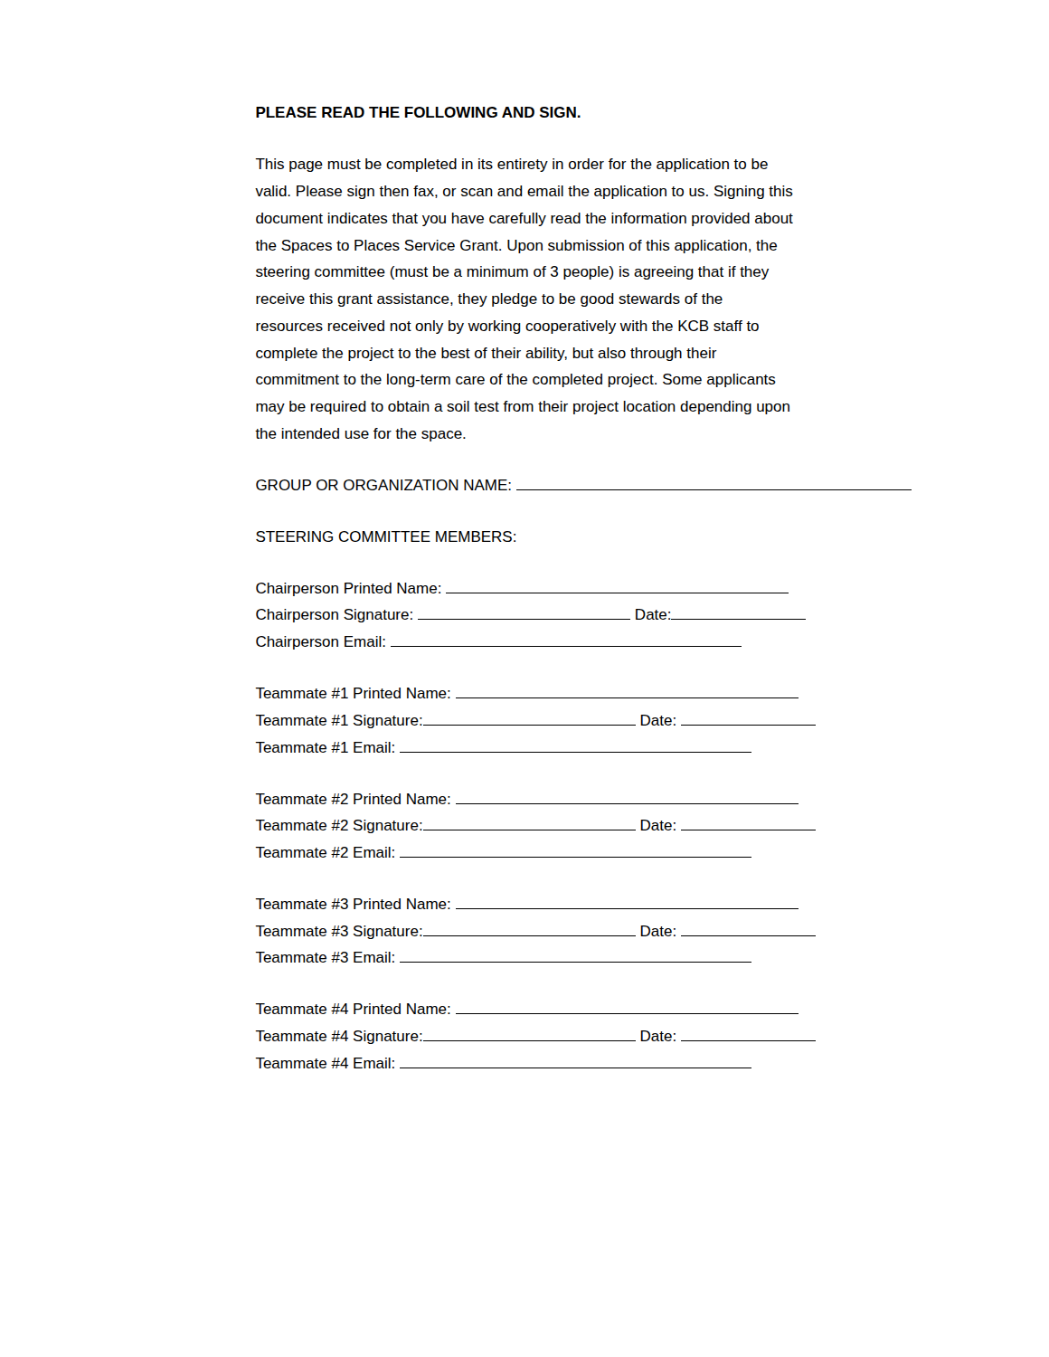PLEASE READ THE FOLLOWING AND SIGN.
This page must be completed in its entirety in order for the application to be valid. Please sign then fax, or scan and email the application to us. Signing this document indicates that you have carefully read the information provided about the Spaces to Places Service Grant. Upon submission of this application, the steering committee (must be a minimum of 3 people) is agreeing that if they receive this grant assistance, they pledge to be good stewards of the resources received not only by working cooperatively with the KCB staff to complete the project to the best of their ability, but also through their commitment to the long-term care of the completed project. Some applicants may be required to obtain a soil test from their project location depending upon the intended use for the space.
GROUP OR ORGANIZATION NAME:
STEERING COMMITTEE MEMBERS:
Chairperson Printed Name:
Chairperson Signature: Date:
Chairperson Email:
Teammate #1 Printed Name:
Teammate #1 Signature: Date:
Teammate #1 Email:
Teammate #2 Printed Name:
Teammate #2 Signature: Date:
Teammate #2 Email:
Teammate #3 Printed Name:
Teammate #3 Signature: Date:
Teammate #3 Email:
Teammate #4 Printed Name:
Teammate #4 Signature: Date:
Teammate #4 Email: